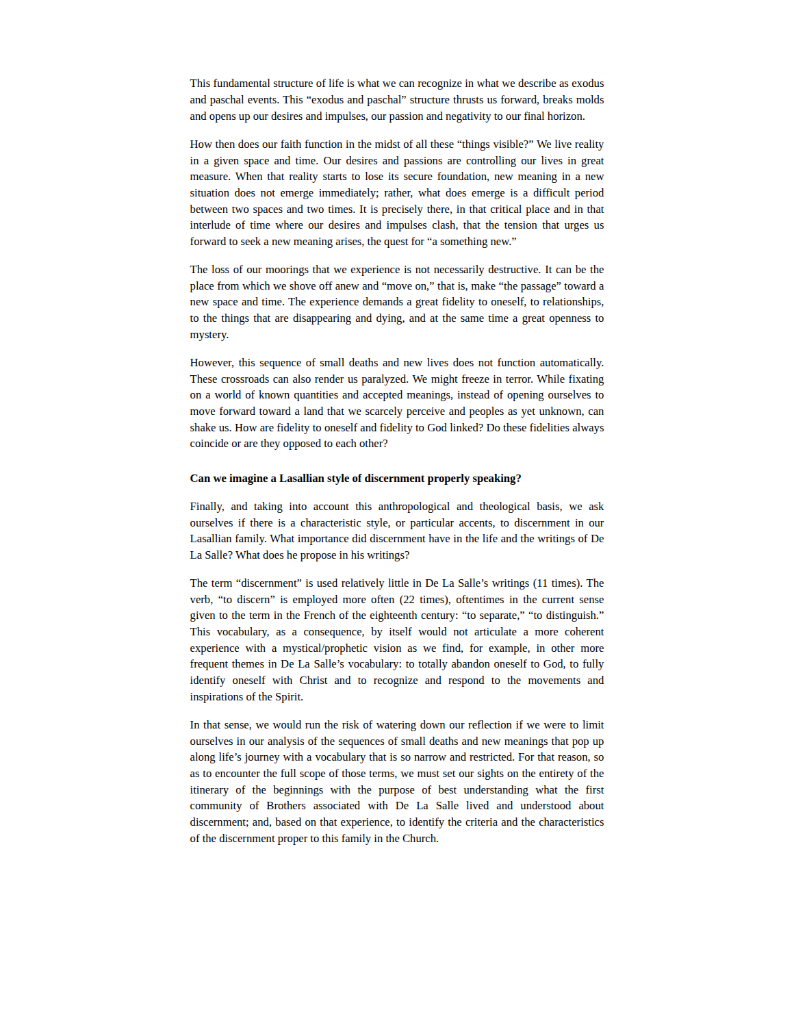This fundamental structure of life is what we can recognize in what we describe as exodus and paschal events. This “exodus and paschal” structure thrusts us forward, breaks molds and opens up our desires and impulses, our passion and negativity to our final horizon.
How then does our faith function in the midst of all these “things visible?” We live reality in a given space and time. Our desires and passions are controlling our lives in great measure. When that reality starts to lose its secure foundation, new meaning in a new situation does not emerge immediately; rather, what does emerge is a difficult period between two spaces and two times. It is precisely there, in that critical place and in that interlude of time where our desires and impulses clash, that the tension that urges us forward to seek a new meaning arises, the quest for “a something new.”
The loss of our moorings that we experience is not necessarily destructive. It can be the place from which we shove off anew and “move on,” that is, make “the passage” toward a new space and time. The experience demands a great fidelity to oneself, to relationships, to the things that are disappearing and dying, and at the same time a great openness to mystery.
However, this sequence of small deaths and new lives does not function automatically. These crossroads can also render us paralyzed. We might freeze in terror. While fixating on a world of known quantities and accepted meanings, instead of opening ourselves to move forward toward a land that we scarcely perceive and peoples as yet unknown, can shake us. How are fidelity to oneself and fidelity to God linked? Do these fidelities always coincide or are they opposed to each other?
Can we imagine a Lasallian style of discernment properly speaking?
Finally, and taking into account this anthropological and theological basis, we ask ourselves if there is a characteristic style, or particular accents, to discernment in our Lasallian family. What importance did discernment have in the life and the writings of De La Salle? What does he propose in his writings?
The term “discernment” is used relatively little in De La Salle’s writings (11 times). The verb, “to discern” is employed more often (22 times), oftentimes in the current sense given to the term in the French of the eighteenth century: “to separate,” “to distinguish.” This vocabulary, as a consequence, by itself would not articulate a more coherent experience with a mystical/prophetic vision as we find, for example, in other more frequent themes in De La Salle’s vocabulary: to totally abandon oneself to God, to fully identify oneself with Christ and to recognize and respond to the movements and inspirations of the Spirit.
In that sense, we would run the risk of watering down our reflection if we were to limit ourselves in our analysis of the sequences of small deaths and new meanings that pop up along life’s journey with a vocabulary that is so narrow and restricted. For that reason, so as to encounter the full scope of those terms, we must set our sights on the entirety of the itinerary of the beginnings with the purpose of best understanding what the first community of Brothers associated with De La Salle lived and understood about discernment; and, based on that experience, to identify the criteria and the characteristics of the discernment proper to this family in the Church.